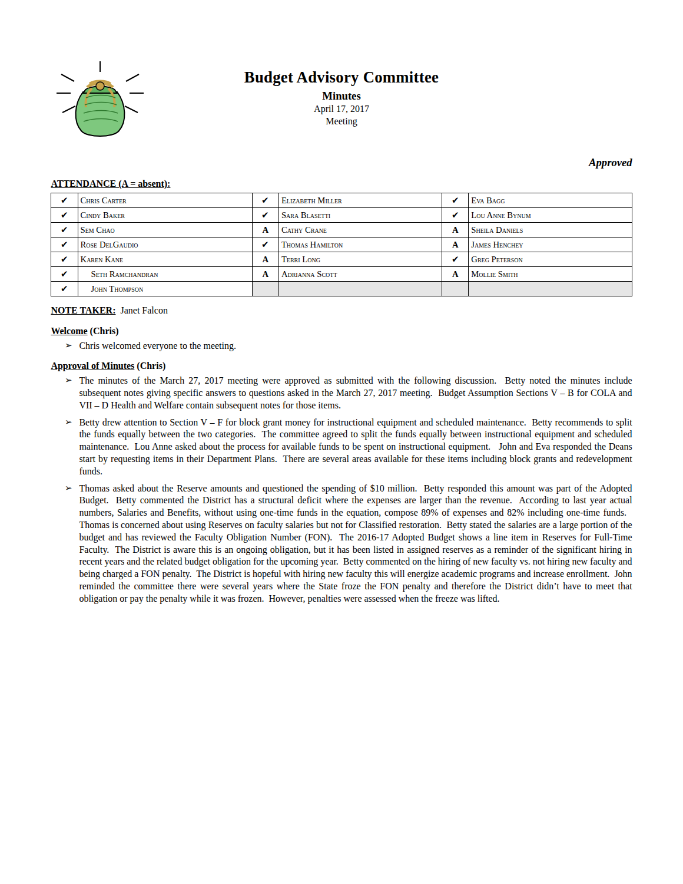Budget Advisory Committee
Minutes
April 17, 2017
Meeting
Approved
ATTENDANCE (A = absent):
| ✔ | Chris Carter | ✔ | Elizabeth Miller | ✔ | Eva Bagg |
| ✔ | Cindy Baker | ✔ | Sara Blasetti | ✔ | Lou Anne Bynum |
| ✔ | Sem Chao | A | Cathy Crane | A | Sheila Daniels |
| ✔ | Rose DelGaudio | ✔ | Thomas Hamilton | A | James Henchey |
| ✔ | Karen Kane | A | Terri Long | ✔ | Greg Peterson |
| ✔ | Seth Ramchandran | A | Adrianna Scott | A | Mollie Smith |
| ✔ | John Thompson | | | | |
NOTE TAKER: Janet Falcon
Welcome (Chris)
Chris welcomed everyone to the meeting.
Approval of Minutes (Chris)
The minutes of the March 27, 2017 meeting were approved as submitted with the following discussion. Betty noted the minutes include subsequent notes giving specific answers to questions asked in the March 27, 2017 meeting. Budget Assumption Sections V – B for COLA and VII – D Health and Welfare contain subsequent notes for those items.
Betty drew attention to Section V – F for block grant money for instructional equipment and scheduled maintenance. Betty recommends to split the funds equally between the two categories. The committee agreed to split the funds equally between instructional equipment and scheduled maintenance. Lou Anne asked about the process for available funds to be spent on instructional equipment. John and Eva responded the Deans start by requesting items in their Department Plans. There are several areas available for these items including block grants and redevelopment funds.
Thomas asked about the Reserve amounts and questioned the spending of $10 million. Betty responded this amount was part of the Adopted Budget. Betty commented the District has a structural deficit where the expenses are larger than the revenue. According to last year actual numbers, Salaries and Benefits, without using one-time funds in the equation, compose 89% of expenses and 82% including one-time funds. Thomas is concerned about using Reserves on faculty salaries but not for Classified restoration. Betty stated the salaries are a large portion of the budget and has reviewed the Faculty Obligation Number (FON). The 2016-17 Adopted Budget shows a line item in Reserves for Full-Time Faculty. The District is aware this is an ongoing obligation, but it has been listed in assigned reserves as a reminder of the significant hiring in recent years and the related budget obligation for the upcoming year. Betty commented on the hiring of new faculty vs. not hiring new faculty and being charged a FON penalty. The District is hopeful with hiring new faculty this will energize academic programs and increase enrollment. John reminded the committee there were several years where the State froze the FON penalty and therefore the District didn’t have to meet that obligation or pay the penalty while it was frozen. However, penalties were assessed when the freeze was lifted.